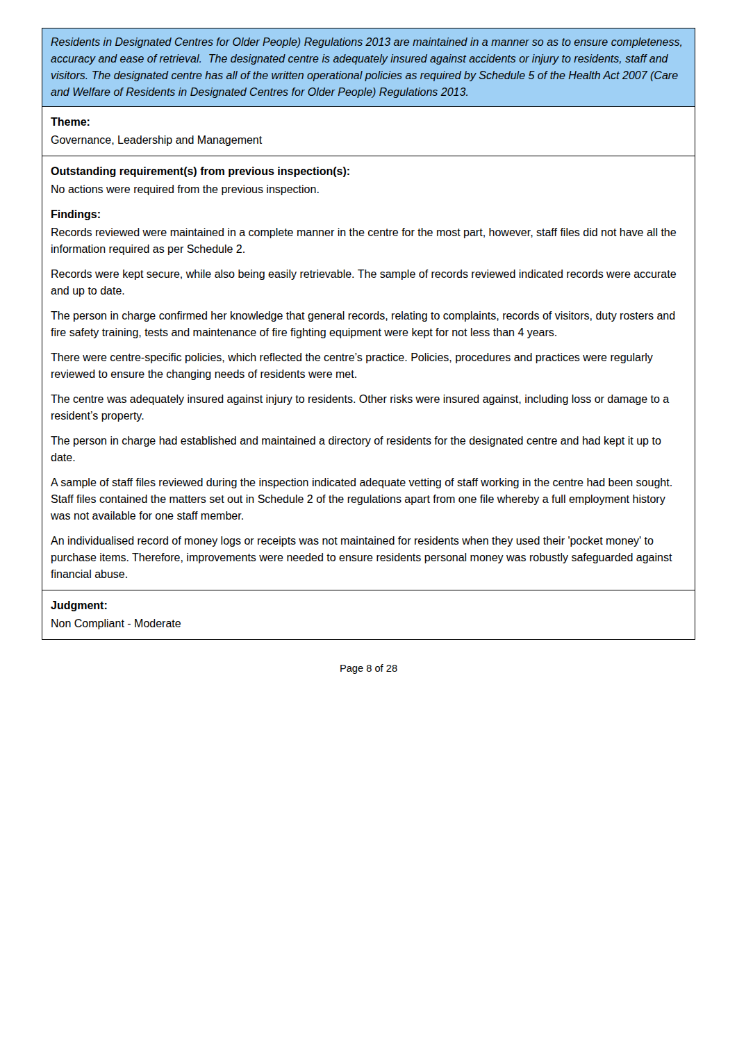Residents in Designated Centres for Older People) Regulations 2013 are maintained in a manner so as to ensure completeness, accuracy and ease of retrieval. The designated centre is adequately insured against accidents or injury to residents, staff and visitors. The designated centre has all of the written operational policies as required by Schedule 5 of the Health Act 2007 (Care and Welfare of Residents in Designated Centres for Older People) Regulations 2013.
Theme:
Governance, Leadership and Management
Outstanding requirement(s) from previous inspection(s):
No actions were required from the previous inspection.
Findings:
Records reviewed were maintained in a complete manner in the centre for the most part, however, staff files did not have all the information required as per Schedule 2.
Records were kept secure, while also being easily retrievable. The sample of records reviewed indicated records were accurate and up to date.
The person in charge confirmed her knowledge that general records, relating to complaints, records of visitors, duty rosters and fire safety training, tests and maintenance of fire fighting equipment were kept for not less than 4 years.
There were centre-specific policies, which reflected the centre’s practice. Policies, procedures and practices were regularly reviewed to ensure the changing needs of residents were met.
The centre was adequately insured against injury to residents. Other risks were insured against, including loss or damage to a resident’s property.
The person in charge had established and maintained a directory of residents for the designated centre and had kept it up to date.
A sample of staff files reviewed during the inspection indicated adequate vetting of staff working in the centre had been sought. Staff files contained the matters set out in Schedule 2 of the regulations apart from one file whereby a full employment history was not available for one staff member.
An individualised record of money logs or receipts was not maintained for residents when they used their 'pocket money' to purchase items. Therefore, improvements were needed to ensure residents personal money was robustly safeguarded against financial abuse.
Judgment:
Non Compliant - Moderate
Page 8 of 28